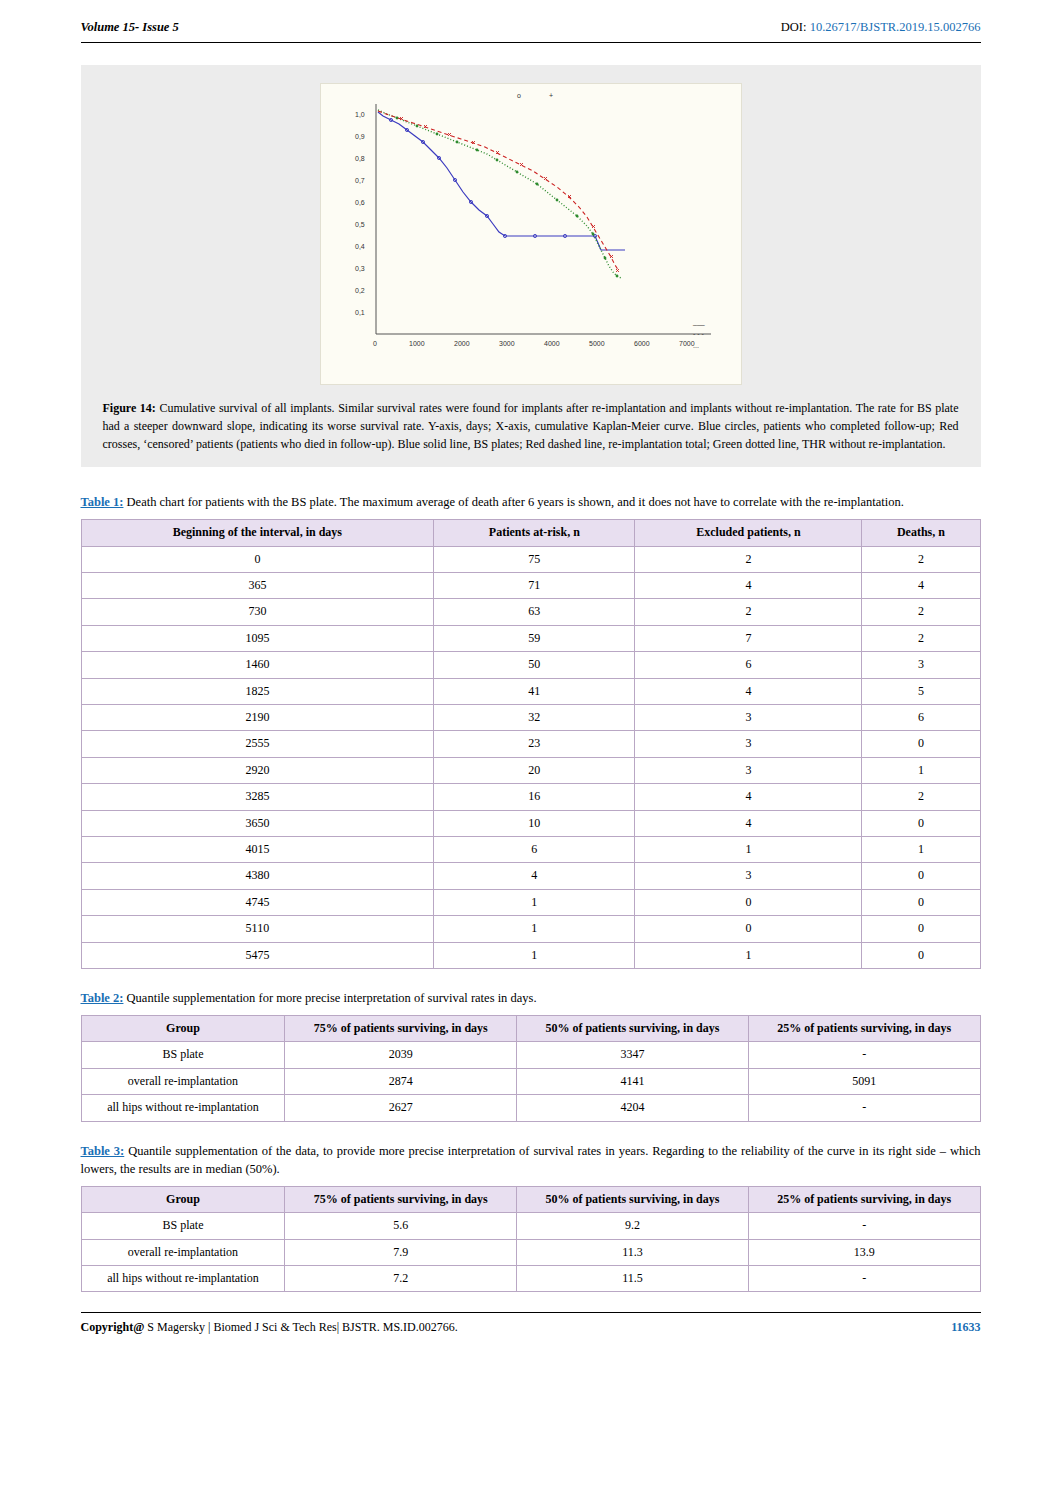Volume 15- Issue 5
DOI: 10.26717/BJSTR.2019.15.002766
1,0 0,9 0,8 0,7 0,6 0,5 0,4 0,3 0,2 0,1 0 1000 2000 3000 4000 5000 6000 7000 o + ___ - - - ...
Figure 14: Cumulative survival of all implants. Similar survival rates were found for implants after re-implantation and implants without re-implantation. The rate for BS plate had a steeper downward slope, indicating its worse survival rate. Y-axis, days; X-axis, cumulative Kaplan-Meier curve. Blue circles, patients who completed follow-up; Red crosses, ‘censored’ patients (patients who died in follow-up). Blue solid line, BS plates; Red dashed line, re-implantation total; Green dotted line, THR without re-implantation.
Table 1: Death chart for patients with the BS plate. The maximum average of death after 6 years is shown, and it does not have to correlate with the re-implantation.
| Beginning of the interval, in days | Patients at-risk, n | Excluded patients, n | Deaths, n |
| --- | --- | --- | --- |
| 0 | 75 | 2 | 2 |
| 365 | 71 | 4 | 4 |
| 730 | 63 | 2 | 2 |
| 1095 | 59 | 7 | 2 |
| 1460 | 50 | 6 | 3 |
| 1825 | 41 | 4 | 5 |
| 2190 | 32 | 3 | 6 |
| 2555 | 23 | 3 | 0 |
| 2920 | 20 | 3 | 1 |
| 3285 | 16 | 4 | 2 |
| 3650 | 10 | 4 | 0 |
| 4015 | 6 | 1 | 1 |
| 4380 | 4 | 3 | 0 |
| 4745 | 1 | 0 | 0 |
| 5110 | 1 | 0 | 0 |
| 5475 | 1 | 1 | 0 |
Table 2: Quantile supplementation for more precise interpretation of survival rates in days.
| Group | 75% of patients surviving, in days | 50% of patients surviving, in days | 25% of patients surviving, in days |
| --- | --- | --- | --- |
| BS plate | 2039 | 3347 | - |
| overall re-implantation | 2874 | 4141 | 5091 |
| all hips without re-implantation | 2627 | 4204 | - |
Table 3: Quantile supplementation of the data, to provide more precise interpretation of survival rates in years. Regarding to the reliability of the curve in its right side – which lowers, the results are in median (50%).
| Group | 75% of patients surviving, in days | 50% of patients surviving, in days | 25% of patients surviving, in days |
| --- | --- | --- | --- |
| BS plate | 5.6 | 9.2 | - |
| overall re-implantation | 7.9 | 11.3 | 13.9 |
| all hips without re-implantation | 7.2 | 11.5 | - |
Copyright@ S Magersky | Biomed J Sci & Tech Res| BJSTR. MS.ID.002766.
11633